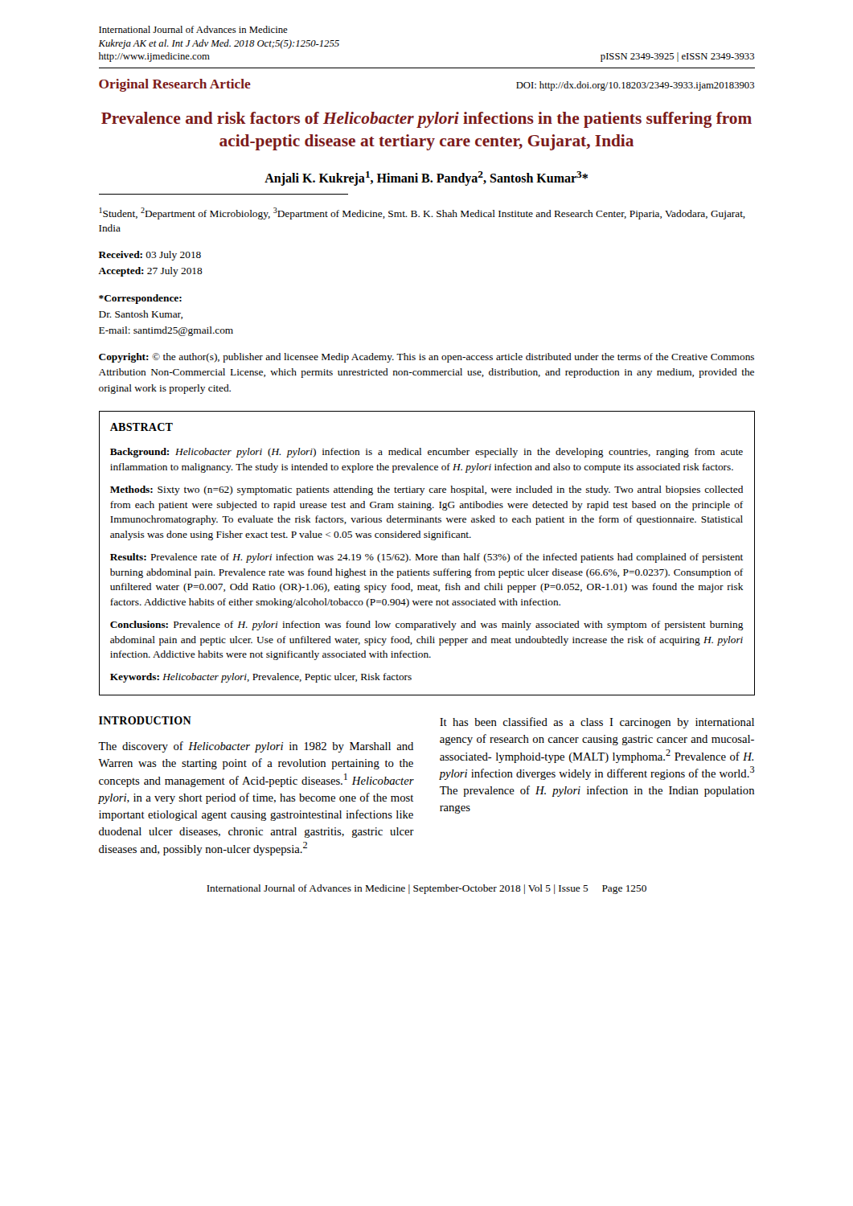International Journal of Advances in Medicine
Kukreja AK et al. Int J Adv Med. 2018 Oct;5(5):1250-1255
http://www.ijmedicine.com
pISSN 2349-3925 | eISSN 2349-3933
Original Research Article
DOI: http://dx.doi.org/10.18203/2349-3933.ijam20183903
Prevalence and risk factors of Helicobacter pylori infections in the patients suffering from acid-peptic disease at tertiary care center, Gujarat, India
Anjali K. Kukreja1, Himani B. Pandya2, Santosh Kumar3*
1Student, 2Department of Microbiology, 3Department of Medicine, Smt. B. K. Shah Medical Institute and Research Center, Piparia, Vadodara, Gujarat, India
Received: 03 July 2018
Accepted: 27 July 2018
*Correspondence:
Dr. Santosh Kumar,
E-mail: santimd25@gmail.com
Copyright: © the author(s), publisher and licensee Medip Academy. This is an open-access article distributed under the terms of the Creative Commons Attribution Non-Commercial License, which permits unrestricted non-commercial use, distribution, and reproduction in any medium, provided the original work is properly cited.
ABSTRACT
Background: Helicobacter pylori (H. pylori) infection is a medical encumber especially in the developing countries, ranging from acute inflammation to malignancy. The study is intended to explore the prevalence of H. pylori infection and also to compute its associated risk factors.
Methods: Sixty two (n=62) symptomatic patients attending the tertiary care hospital, were included in the study. Two antral biopsies collected from each patient were subjected to rapid urease test and Gram staining. IgG antibodies were detected by rapid test based on the principle of Immunochromatography. To evaluate the risk factors, various determinants were asked to each patient in the form of questionnaire. Statistical analysis was done using Fisher exact test. P value < 0.05 was considered significant.
Results: Prevalence rate of H. pylori infection was 24.19 % (15/62). More than half (53%) of the infected patients had complained of persistent burning abdominal pain. Prevalence rate was found highest in the patients suffering from peptic ulcer disease (66.6%, P=0.0237). Consumption of unfiltered water (P=0.007, Odd Ratio (OR)-1.06), eating spicy food, meat, fish and chili pepper (P=0.052, OR-1.01) was found the major risk factors. Addictive habits of either smoking/alcohol/tobacco (P=0.904) were not associated with infection.
Conclusions: Prevalence of H. pylori infection was found low comparatively and was mainly associated with symptom of persistent burning abdominal pain and peptic ulcer. Use of unfiltered water, spicy food, chili pepper and meat undoubtedly increase the risk of acquiring H. pylori infection. Addictive habits were not significantly associated with infection.
Keywords: Helicobacter pylori, Prevalence, Peptic ulcer, Risk factors
INTRODUCTION
The discovery of Helicobacter pylori in 1982 by Marshall and Warren was the starting point of a revolution pertaining to the concepts and management of Acid-peptic diseases.1 Helicobacter pylori, in a very short period of time, has become one of the most important etiological agent causing gastrointestinal infections like duodenal ulcer diseases, chronic antral gastritis, gastric ulcer diseases and, possibly non-ulcer dyspepsia.2
It has been classified as a class I carcinogen by international agency of research on cancer causing gastric cancer and mucosal-associated- lymphoid-type (MALT) lymphoma.2 Prevalence of H. pylori infection diverges widely in different regions of the world.3 The prevalence of H. pylori infection in the Indian population ranges
International Journal of Advances in Medicine | September-October 2018 | Vol 5 | Issue 5 Page 1250